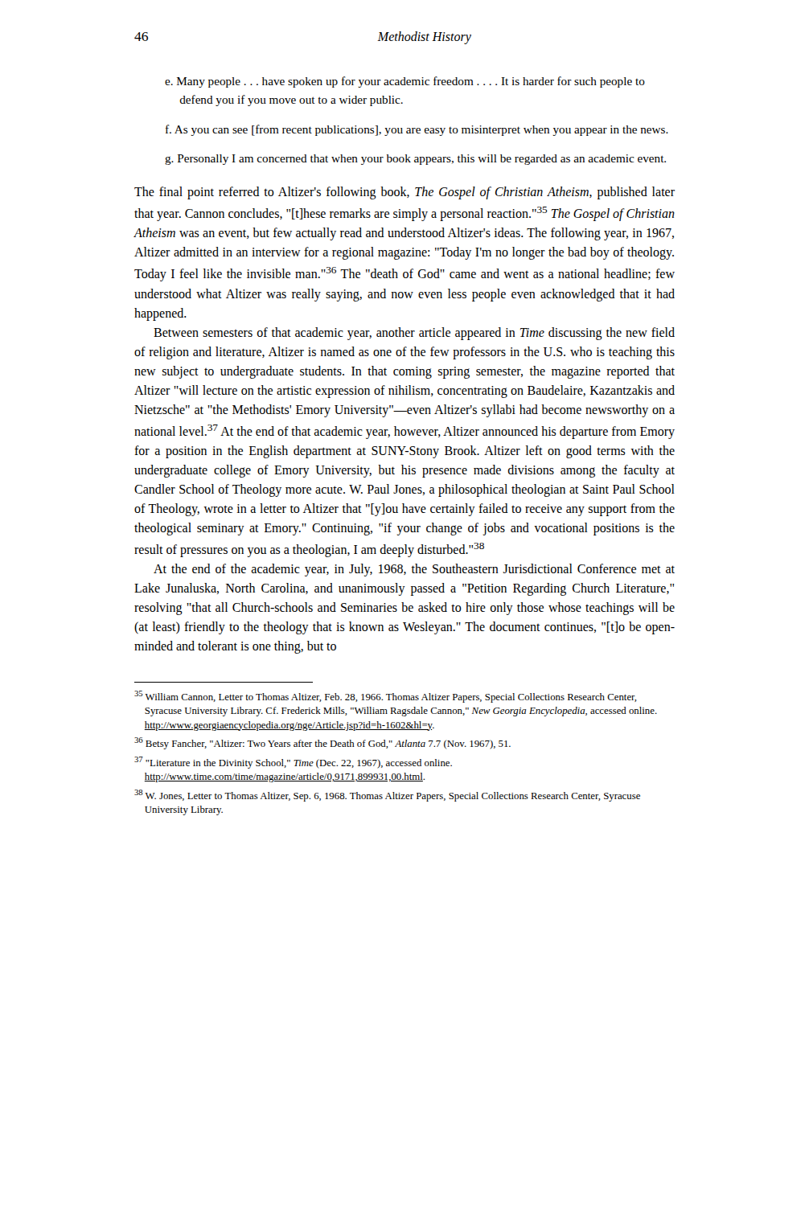46 Methodist History
e. Many people . . . have spoken up for your academic freedom . . . . It is harder for such people to defend you if you move out to a wider public.
f. As you can see [from recent publications], you are easy to misinterpret when you appear in the news.
g. Personally I am concerned that when your book appears, this will be regarded as an academic event.
The final point referred to Altizer's following book, The Gospel of Christian Atheism, published later that year. Cannon concludes, "[t]hese remarks are simply a personal reaction."35 The Gospel of Christian Atheism was an event, but few actually read and understood Altizer's ideas. The following year, in 1967, Altizer admitted in an interview for a regional magazine: "Today I'm no longer the bad boy of theology. Today I feel like the invisible man."36 The "death of God" came and went as a national headline; few understood what Altizer was really saying, and now even less people even acknowledged that it had happened.
Between semesters of that academic year, another article appeared in Time discussing the new field of religion and literature, Altizer is named as one of the few professors in the U.S. who is teaching this new subject to undergraduate students. In that coming spring semester, the magazine reported that Altizer "will lecture on the artistic expression of nihilism, concentrating on Baudelaire, Kazantzakis and Nietzsche" at "the Methodists' Emory University"—even Altizer's syllabi had become newsworthy on a national level.37 At the end of that academic year, however, Altizer announced his departure from Emory for a position in the English department at SUNY-Stony Brook. Altizer left on good terms with the undergraduate college of Emory University, but his presence made divisions among the faculty at Candler School of Theology more acute. W. Paul Jones, a philosophical theologian at Saint Paul School of Theology, wrote in a letter to Altizer that "[y]ou have certainly failed to receive any support from the theological seminary at Emory." Continuing, "if your change of jobs and vocational positions is the result of pressures on you as a theologian, I am deeply disturbed."38
At the end of the academic year, in July, 1968, the Southeastern Jurisdictional Conference met at Lake Junaluska, North Carolina, and unanimously passed a "Petition Regarding Church Literature," resolving "that all Church-schools and Seminaries be asked to hire only those whose teachings will be (at least) friendly to the theology that is known as Wesleyan." The document continues, "[t]o be open-minded and tolerant is one thing, but to
35 William Cannon, Letter to Thomas Altizer, Feb. 28, 1966. Thomas Altizer Papers, Special Collections Research Center, Syracuse University Library. Cf. Frederick Mills, "William Ragsdale Cannon," New Georgia Encyclopedia, accessed online. http://www.georgiaencyclopedia.org/nge/Article.jsp?id=h-1602&hl=y.
36 Betsy Fancher, "Altizer: Two Years after the Death of God," Atlanta 7.7 (Nov. 1967), 51.
37 "Literature in the Divinity School," Time (Dec. 22, 1967), accessed online. http://www.time.com/time/magazine/article/0,9171,899931,00.html.
38 W. Jones, Letter to Thomas Altizer, Sep. 6, 1968. Thomas Altizer Papers, Special Collections Research Center, Syracuse University Library.